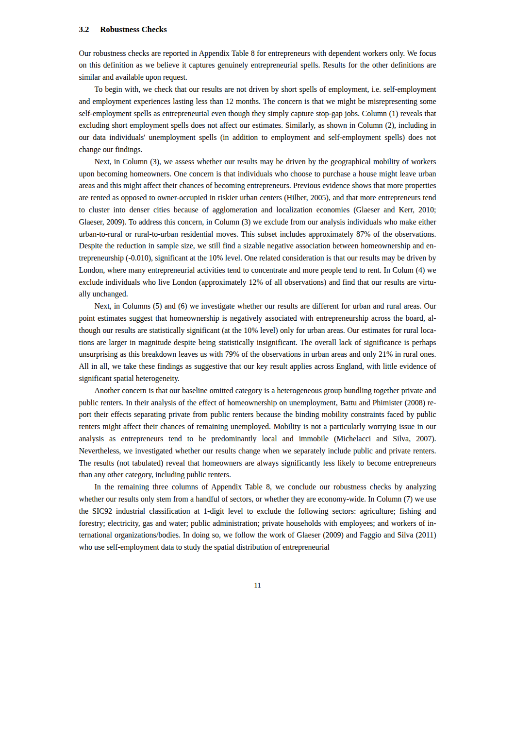3.2 Robustness Checks
Our robustness checks are reported in Appendix Table 8 for entrepreneurs with dependent workers only. We focus on this definition as we believe it captures genuinely entrepreneurial spells. Results for the other definitions are similar and available upon request.
To begin with, we check that our results are not driven by short spells of employment, i.e. self-employment and employment experiences lasting less than 12 months. The concern is that we might be misrepresenting some self-employment spells as entrepreneurial even though they simply capture stop-gap jobs. Column (1) reveals that excluding short employment spells does not affect our estimates. Similarly, as shown in Column (2), including in our data individuals' unemployment spells (in addition to employment and self-employment spells) does not change our findings.
Next, in Column (3), we assess whether our results may be driven by the geographical mobility of workers upon becoming homeowners. One concern is that individuals who choose to purchase a house might leave urban areas and this might affect their chances of becoming entrepreneurs. Previous evidence shows that more properties are rented as opposed to owner-occupied in riskier urban centers (Hilber, 2005), and that more entrepreneurs tend to cluster into denser cities because of agglomeration and localization economies (Glaeser and Kerr, 2010; Glaeser, 2009). To address this concern, in Column (3) we exclude from our analysis individuals who make either urban-to-rural or rural-to-urban residential moves. This subset includes approximately 87% of the observations. Despite the reduction in sample size, we still find a sizable negative association between homeownership and entrepreneurship (-0.010), significant at the 10% level. One related consideration is that our results may be driven by London, where many entrepreneurial activities tend to concentrate and more people tend to rent. In Colum (4) we exclude individuals who live London (approximately 12% of all observations) and find that our results are virtually unchanged.
Next, in Columns (5) and (6) we investigate whether our results are different for urban and rural areas. Our point estimates suggest that homeownership is negatively associated with entrepreneurship across the board, although our results are statistically significant (at the 10% level) only for urban areas. Our estimates for rural locations are larger in magnitude despite being statistically insignificant. The overall lack of significance is perhaps unsurprising as this breakdown leaves us with 79% of the observations in urban areas and only 21% in rural ones. All in all, we take these findings as suggestive that our key result applies across England, with little evidence of significant spatial heterogeneity.
Another concern is that our baseline omitted category is a heterogeneous group bundling together private and public renters. In their analysis of the effect of homeownership on unemployment, Battu and Phimister (2008) report their effects separating private from public renters because the binding mobility constraints faced by public renters might affect their chances of remaining unemployed. Mobility is not a particularly worrying issue in our analysis as entrepreneurs tend to be predominantly local and immobile (Michelacci and Silva, 2007). Nevertheless, we investigated whether our results change when we separately include public and private renters. The results (not tabulated) reveal that homeowners are always significantly less likely to become entrepreneurs than any other category, including public renters.
In the remaining three columns of Appendix Table 8, we conclude our robustness checks by analyzing whether our results only stem from a handful of sectors, or whether they are economy-wide. In Column (7) we use the SIC92 industrial classification at 1-digit level to exclude the following sectors: agriculture; fishing and forestry; electricity, gas and water; public administration; private households with employees; and workers of international organizations/bodies. In doing so, we follow the work of Glaeser (2009) and Faggio and Silva (2011) who use self-employment data to study the spatial distribution of entrepreneurial
11